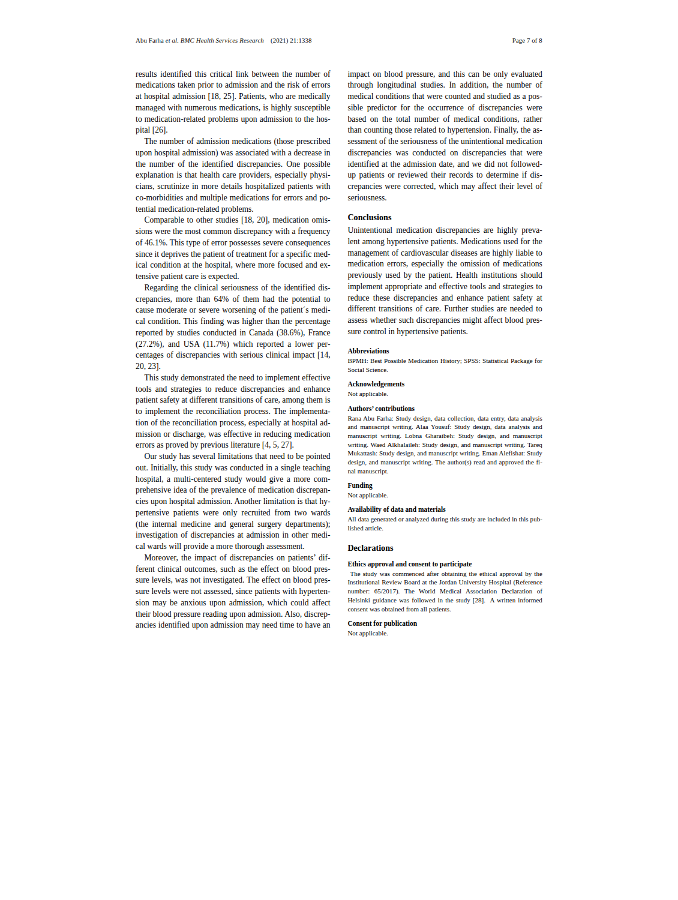Abu Farha et al. BMC Health Services Research (2021) 21:1338
Page 7 of 8
results identified this critical link between the number of medications taken prior to admission and the risk of errors at hospital admission [18, 25]. Patients, who are medically managed with numerous medications, is highly susceptible to medication-related problems upon admission to the hospital [26].
The number of admission medications (those prescribed upon hospital admission) was associated with a decrease in the number of the identified discrepancies. One possible explanation is that health care providers, especially physicians, scrutinize in more details hospitalized patients with co-morbidities and multiple medications for errors and potential medication-related problems.
Comparable to other studies [18, 20], medication omissions were the most common discrepancy with a frequency of 46.1%. This type of error possesses severe consequences since it deprives the patient of treatment for a specific medical condition at the hospital, where more focused and extensive patient care is expected.
Regarding the clinical seriousness of the identified discrepancies, more than 64% of them had the potential to cause moderate or severe worsening of the patient´s medical condition. This finding was higher than the percentage reported by studies conducted in Canada (38.6%), France (27.2%), and USA (11.7%) which reported a lower percentages of discrepancies with serious clinical impact [14, 20, 23].
This study demonstrated the need to implement effective tools and strategies to reduce discrepancies and enhance patient safety at different transitions of care, among them is to implement the reconciliation process. The implementation of the reconciliation process, especially at hospital admission or discharge, was effective in reducing medication errors as proved by previous literature [4, 5, 27].
Our study has several limitations that need to be pointed out. Initially, this study was conducted in a single teaching hospital, a multi-centered study would give a more comprehensive idea of the prevalence of medication discrepancies upon hospital admission. Another limitation is that hypertensive patients were only recruited from two wards (the internal medicine and general surgery departments); investigation of discrepancies at admission in other medical wards will provide a more thorough assessment.
Moreover, the impact of discrepancies on patients’ different clinical outcomes, such as the effect on blood pressure levels, was not investigated. The effect on blood pressure levels were not assessed, since patients with hypertension may be anxious upon admission, which could affect their blood pressure reading upon admission. Also, discrepancies identified upon admission may need time to have an impact on blood pressure, and this can be only evaluated through longitudinal studies. In addition, the number of medical conditions that were counted and studied as a possible predictor for the occurrence of discrepancies were based on the total number of medical conditions, rather than counting those related to hypertension. Finally, the assessment of the seriousness of the unintentional medication discrepancies was conducted on discrepancies that were identified at the admission date, and we did not followed-up patients or reviewed their records to determine if discrepancies were corrected, which may affect their level of seriousness.
Conclusions
Unintentional medication discrepancies are highly prevalent among hypertensive patients. Medications used for the management of cardiovascular diseases are highly liable to medication errors, especially the omission of medications previously used by the patient. Health institutions should implement appropriate and effective tools and strategies to reduce these discrepancies and enhance patient safety at different transitions of care. Further studies are needed to assess whether such discrepancies might affect blood pressure control in hypertensive patients.
Abbreviations
BPMH: Best Possible Medication History; SPSS: Statistical Package for Social Science.
Acknowledgements
Not applicable.
Authors’ contributions
Rana Abu Farha: Study design, data collection, data entry, data analysis and manuscript writing. Alaa Yousuf: Study design, data analysis and manuscript writing. Lobna Gharaibeh: Study design, and manuscript writing. Waed Alkhalaileh: Study design, and manuscript writing. Tareq Mukattash: Study design, and manuscript writing. Eman Alefishat: Study design, and manuscript writing. The author(s) read and approved the final manuscript.
Funding
Not applicable.
Availability of data and materials
All data generated or analyzed during this study are included in this published article.
Declarations
Ethics approval and consent to participate
The study was commenced after obtaining the ethical approval by the Institutional Review Board at the Jordan University Hospital (Reference number: 65/2017). The World Medical Association Declaration of Helsinki guidance was followed in the study [28]. A written informed consent was obtained from all patients.
Consent for publication
Not applicable.